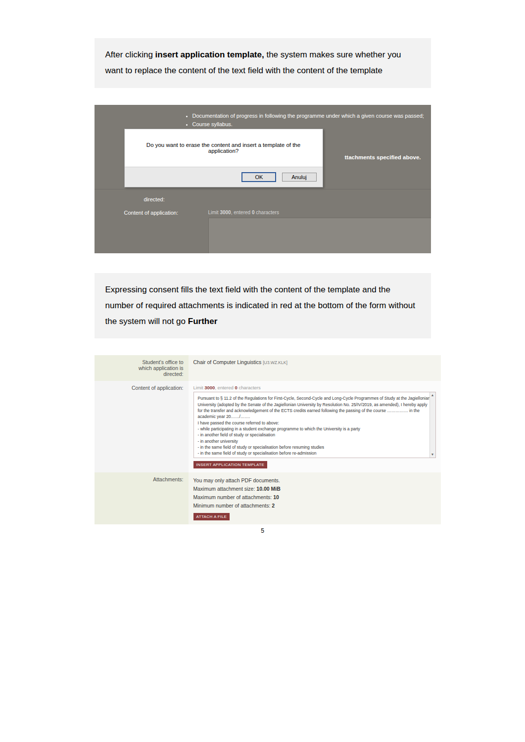After clicking insert application template, the system makes sure whether you want to replace the content of the text field with the content of the template
Documentation of progress in following the programme under which a given course was passed;
Course syllabus.
Do you want to erase the content and insert a template of the application?
OK Anuluj
ttachments specified above.
directed:
Content of application:
Limit 3000, entered 0 characters
INSERT APPLICATION TEMPLATE
Expressing consent fills the text field with the content of the template and the number of required attachments is indicated in red at the bottom of the form without the system will not go Further
| Student’s office to which application is directed: | Chair of Computer Linguistics [U3.WZ.KLK] |
| Content of application: | Limit 3000 , entered 0 characters ▲ ▼ Pursuant to § 11.2 of the Regulations for First-Cycle, Second-Cycle and Long-Cycle Programmes of Study at the Jagiellonian University (adopted by the Senate of the Jagiellonian University by Resolution No. 25/IV/2019, as amended), I hereby apply for the transfer and acknowledgement of the ECTS credits earned following the passing of the course …………… in the academic year 20……/……. I have passed the course referred to above: - while participating in a student exchange programme to which the University is a party - in another field of study or specialisation - in another university - in the same field of study or specialisation before resuming studies - in the same field of study or specialisation before re-admission INSERT APPLICATION TEMPLATE |
| Attachments: | You may only attach PDF documents. Maximum attachment size: 10.00 MiB Maximum number of attachments: 10 Minimum number of attachments: 2 ATTACH A FILE |
5